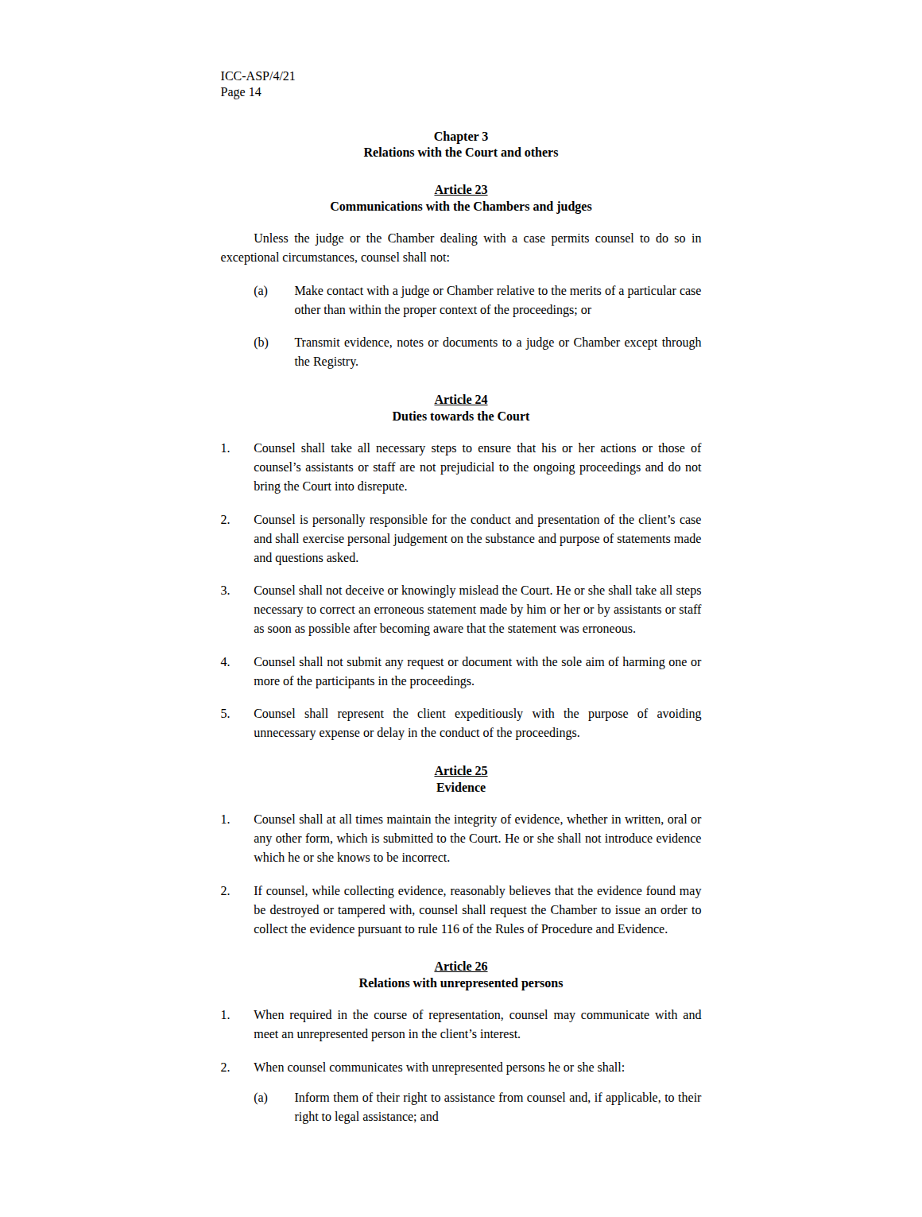ICC-ASP/4/21
Page 14
Chapter 3
Relations with the Court and others
Article 23
Communications with the Chambers and judges
Unless the judge or the Chamber dealing with a case permits counsel to do so in exceptional circumstances, counsel shall not:
(a)
Make contact with a judge or Chamber relative to the merits of a particular case other than within the proper context of the proceedings; or
(b)
Transmit evidence, notes or documents to a judge or Chamber except through the Registry.
Article 24
Duties towards the Court
1.
Counsel shall take all necessary steps to ensure that his or her actions or those of counsel’s assistants or staff are not prejudicial to the ongoing proceedings and do not bring the Court into disrepute.
2.
Counsel is personally responsible for the conduct and presentation of the client’s case and shall exercise personal judgement on the substance and purpose of statements made and questions asked.
3.
Counsel shall not deceive or knowingly mislead the Court. He or she shall take all steps necessary to correct an erroneous statement made by him or her or by assistants or staff as soon as possible after becoming aware that the statement was erroneous.
4.
Counsel shall not submit any request or document with the sole aim of harming one or more of the participants in the proceedings.
5.
Counsel shall represent the client expeditiously with the purpose of avoiding unnecessary expense or delay in the conduct of the proceedings.
Article 25
Evidence
1.
Counsel shall at all times maintain the integrity of evidence, whether in written, oral or any other form, which is submitted to the Court. He or she shall not introduce evidence which he or she knows to be incorrect.
2.
If counsel, while collecting evidence, reasonably believes that the evidence found may be destroyed or tampered with, counsel shall request the Chamber to issue an order to collect the evidence pursuant to rule 116 of the Rules of Procedure and Evidence.
Article 26
Relations with unrepresented persons
1.
When required in the course of representation, counsel may communicate with and meet an unrepresented person in the client’s interest.
2.
When counsel communicates with unrepresented persons he or she shall:
(a)
Inform them of their right to assistance from counsel and, if applicable, to their right to legal assistance; and